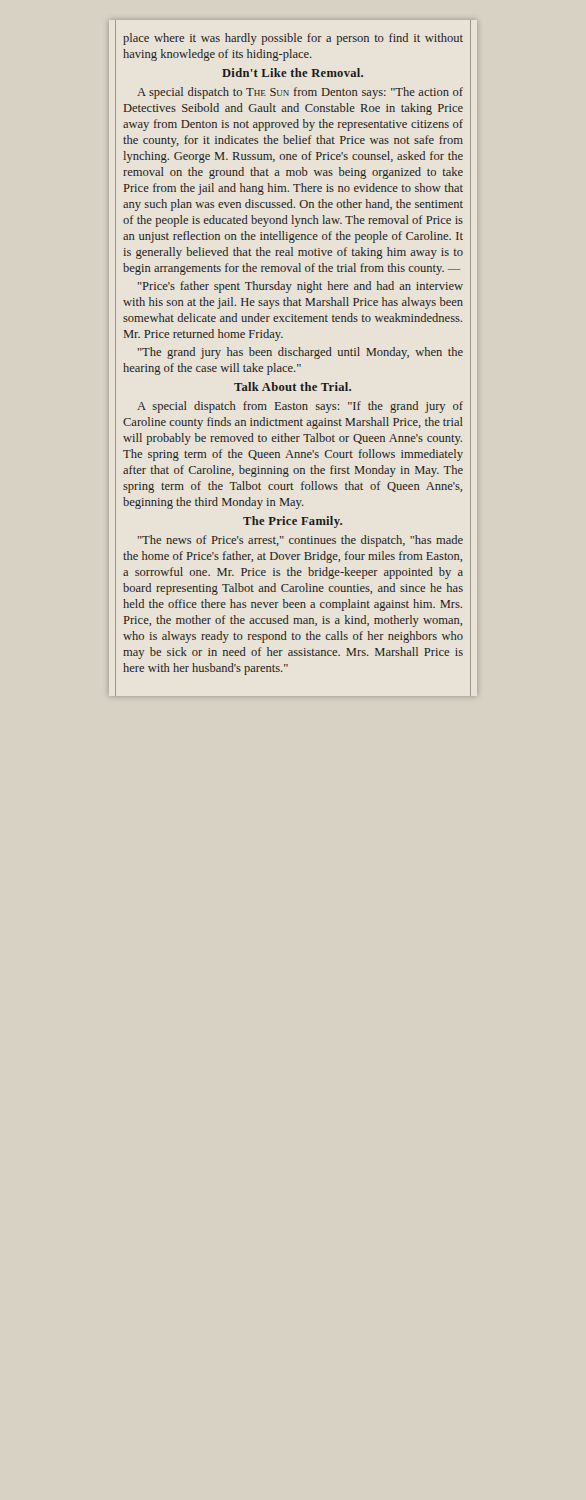place where it was hardly possible for a person to find it without having knowledge of its hiding-place.
Didn't Like the Removal.
A special dispatch to The Sun from Denton says: "The action of Detectives Seibold and Gault and Constable Roe in taking Price away from Denton is not approved by the representative citizens of the county, for it indicates the belief that Price was not safe from lynching. George M. Russum, one of Price's counsel, asked for the removal on the ground that a mob was being organized to take Price from the jail and hang him. There is no evidence to show that any such plan was even discussed. On the other hand, the sentiment of the people is educated beyond lynch law. The removal of Price is an unjust reflection on the intelligence of the people of Caroline. It is generally believed that the real motive of taking him away is to begin arrangements for the removal of the trial from this county. —
"Price's father spent Thursday night here and had an interview with his son at the jail. He says that Marshall Price has always been somewhat delicate and under excitement tends to weakmindedness. Mr. Price returned home Friday.
"The grand jury has been discharged until Monday, when the hearing of the case will take place."
Talk About the Trial.
A special dispatch from Easton says: "If the grand jury of Caroline county finds an indictment against Marshall Price, the trial will probably be removed to either Talbot or Queen Anne's county. The spring term of the Queen Anne's Court follows immediately after that of Caroline, beginning on the first Monday in May. The spring term of the Talbot court follows that of Queen Anne's, beginning the third Monday in May.
The Price Family.
"The news of Price's arrest," continues the dispatch, "has made the home of Price's father, at Dover Bridge, four miles from Easton, a sorrowful one. Mr. Price is the bridge-keeper appointed by a board representing Talbot and Caroline counties, and since he has held the office there has never been a complaint against him. Mrs. Price, the mother of the accused man, is a kind, motherly woman, who is always ready to respond to the calls of her neighbors who may be sick or in need of her assistance. Mrs. Marshall Price is here with her husband's parents."